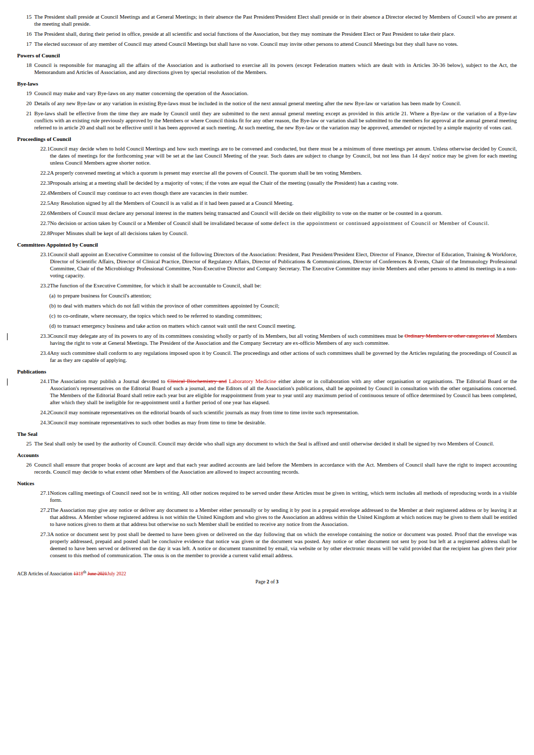15
The President shall preside at Council Meetings and at General Meetings; in their absence the Past President/President Elect shall preside or in their absence a Director elected by Members of Council who are present at the meeting shall preside.
16
The President shall, during their period in office, preside at all scientific and social functions of the Association, but they may nominate the President Elect or Past President to take their place.
17
The elected successor of any member of Council may attend Council Meetings but shall have no vote. Council may invite other persons to attend Council Meetings but they shall have no votes.
Powers of Council
18
Council is responsible for managing all the affairs of the Association and is authorised to exercise all its powers (except Federation matters which are dealt with in Articles 30-36 below), subject to the Act, the Memorandum and Articles of Association, and any directions given by special resolution of the Members.
Bye-laws
19
Council may make and vary Bye-laws on any matter concerning the operation of the Association.
20
Details of any new Bye-law or any variation in existing Bye-laws must be included in the notice of the next annual general meeting after the new Bye-law or variation has been made by Council.
21
Bye-laws shall be effective from the time they are made by Council until they are submitted to the next annual general meeting except as provided in this article 21. Where a Bye-law or the variation of a Bye-law conflicts with an existing rule previously approved by the Members or where Council thinks fit for any other reason, the Bye-law or variation shall be submitted to the members for approval at the annual general meeting referred to in article 20 and shall not be effective until it has been approved at such meeting. At such meeting, the new Bye-law or the variation may be approved, amended or rejected by a simple majority of votes cast.
Proceedings of Council
22.1
Council may decide when to hold Council Meetings and how such meetings are to be convened and conducted, but there must be a minimum of three meetings per annum. Unless otherwise decided by Council, the dates of meetings for the forthcoming year will be set at the last Council Meeting of the year. Such dates are subject to change by Council, but not less than 14 days' notice may be given for each meeting unless Council Members agree shorter notice.
22.2
A properly convened meeting at which a quorum is present may exercise all the powers of Council. The quorum shall be ten voting Members.
22.3
Proposals arising at a meeting shall be decided by a majority of votes; if the votes are equal the Chair of the meeting (usually the President) has a casting vote.
22.4
Members of Council may continue to act even though there are vacancies in their number.
22.5
Any Resolution signed by all the Members of Council is as valid as if it had been passed at a Council Meeting.
22.6
Members of Council must declare any personal interest in the matters being transacted and Council will decide on their eligibility to vote on the matter or be counted in a quorum.
22.7
No decision or action taken by Council or a Member of Council shall be invalidated because of some defect in the appointment or continued appointment of Council or Member of Council.
22.8
Proper Minutes shall be kept of all decisions taken by Council.
Committees Appointed by Council
23.1
Council shall appoint an Executive Committee to consist of the following Directors of the Association: President, Past President/President Elect, Director of Finance, Director of Education, Training & Workforce, Director of Scientific Affairs, Director of Clinical Practice, Director of Regulatory Affairs, Director of Publications & Communications, Director of Conferences & Events, Chair of the Immunology Professional Committee, Chair of the Microbiology Professional Committee, Non-Executive Director and Company Secretary. The Executive Committee may invite Members and other persons to attend its meetings in a non-voting capacity.
23.2
The function of the Executive Committee, for which it shall be accountable to Council, shall be:
(a)
to prepare business for Council's attention;
(b)
to deal with matters which do not fall within the province of other committees appointed by Council;
(c)
to co-ordinate, where necessary, the topics which need to be referred to standing committees;
(d)
to transact emergency business and take action on matters which cannot wait until the next Council meeting.
23.3
Council may delegate any of its powers to any of its committees consisting wholly or partly of its Members, but all voting Members of such committees must be Ordinary Members or other categories of Members having the right to vote at General Meetings. The President of the Association and the Company Secretary are ex-officio Members of any such committee.
23.4
Any such committee shall conform to any regulations imposed upon it by Council. The proceedings and other actions of such committees shall be governed by the Articles regulating the proceedings of Council as far as they are capable of applying.
Publications
24.1
The Association may publish a Journal devoted to Clinical Biochemistry and Laboratory Medicine either alone or in collaboration with any other organisation or organisations. The Editorial Board or the Association's representatives on the Editorial Board of such a journal, and the Editors of all the Association's publications, shall be appointed by Council in consultation with the other organisations concerned. The Members of the Editorial Board shall retire each year but are eligible for reappointment from year to year until any maximum period of continuous tenure of office determined by Council has been completed, after which they shall be ineligible for re-appointment until a further period of one year has elapsed.
24.2
Council may nominate representatives on the editorial boards of such scientific journals as may from time to time invite such representation.
24.3
Council may nominate representatives to such other bodies as may from time to time be desirable.
The Seal
25
The Seal shall only be used by the authority of Council. Council may decide who shall sign any document to which the Seal is affixed and until otherwise decided it shall be signed by two Members of Council.
Accounts
26
Council shall ensure that proper books of account are kept and that each year audited accounts are laid before the Members in accordance with the Act. Members of Council shall have the right to inspect accounting records. Council may decide to what extent other Members of the Association are allowed to inspect accounting records.
Notices
27.1
Notices calling meetings of Council need not be in writing. All other notices required to be served under these Articles must be given in writing, which term includes all methods of reproducing words in a visible form.
27.2
The Association may give any notice or deliver any document to a Member either personally or by sending it by post in a prepaid envelope addressed to the Member at their registered address or by leaving it at that address. A Member whose registered address is not within the United Kingdom and who gives to the Association an address within the United Kingdom at which notices may be given to them shall be entitled to have notices given to them at that address but otherwise no such Member shall be entitled to receive any notice from the Association.
27.3
A notice or document sent by post shall be deemed to have been given or delivered on the day following that on which the envelope containing the notice or document was posted. Proof that the envelope was properly addressed, prepaid and posted shall be conclusive evidence that notice was given or the document was posted. Any notice or other document not sent by post but left at a registered address shall be deemed to have been served or delivered on the day it was left. A notice or document transmitted by email, via website or by other electronic means will be valid provided that the recipient has given their prior consent to this method of communication. The onus is on the member to provide a current valid email address.
ACB Articles of Association 1318th June 2021 July 2022
Page 2 of 3